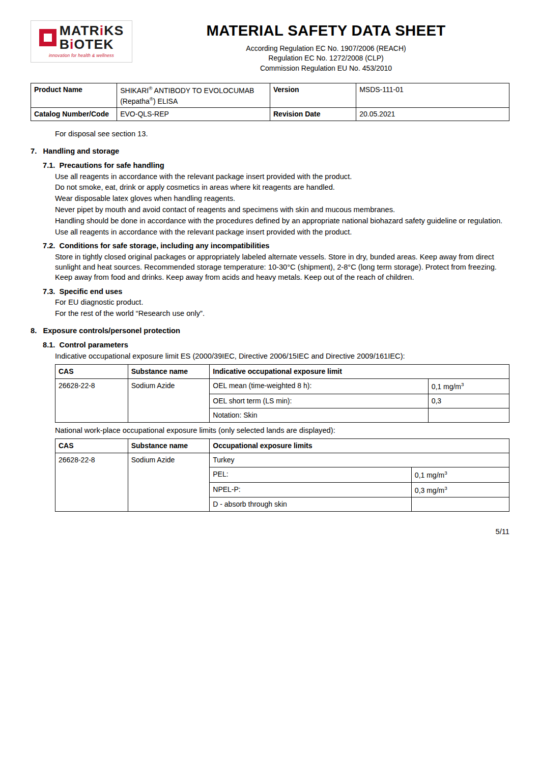MATRi KS
Bi OTEK
innovation for health & wellness
MATERIAL SAFETY DATA SHEET
According Regulation EC No. 1907/2006 (REACH)
Regulation EC No. 1272/2008 (CLP)
Commission Regulation EU No. 453/2010
| Product Name | SHIKARI ® ANTIBODY TO EVOLOCUMAB (Repatha ® ) ELISA | Version | MSDS-111-01 |
| Catalog Number/Code | EVO-QLS-REP | Revision Date | 20.05.2021 |
For disposal see section 13.
7. Handling and storage
7.1. Precautions for safe handling
Use all reagents in accordance with the relevant package insert provided with the product.
Do not smoke, eat, drink or apply cosmetics in areas where kit reagents are handled.
Wear disposable latex gloves when handling reagents.
Never pipet by mouth and avoid contact of reagents and specimens with skin and mucous membranes.
Handling should be done in accordance with the procedures defined by an appropriate national biohazard safety guideline or regulation.
Use all reagents in accordance with the relevant package insert provided with the product.
7.2. Conditions for safe storage, including any incompatibilities
Store in tightly closed original packages or appropriately labeled alternate vessels. Store in dry, bunded areas. Keep away from direct sunlight and heat sources. Recommended storage temperature: 10-30°C (shipment), 2-8°C (long term storage). Protect from freezing. Keep away from food and drinks. Keep away from acids and heavy metals. Keep out of the reach of children.
7.3. Specific end uses
For EU diagnostic product.
For the rest of the world “Research use only”.
8. Exposure controls/personel protection
8.1. Control parameters
Indicative occupational exposure limit ES (2000/39IEC, Directive 2006/15IEC and Directive 2009/161IEC):
| CAS | Substance name | Indicative occupational exposure limit |
| --- | --- | --- |
| 26628-22-8 | Sodium Azide | OEL mean (time-weighted 8 h): | 0,1 mg/m 3 |
| OEL short term (LS min): | 0,3 |
| Notation: Skin | |
National work-place occupational exposure limits (only selected lands are displayed):
| CAS | Substance name | Occupational exposure limits |
| --- | --- | --- |
| 26628-22-8 | Sodium Azide | Turkey |
| PEL: | 0,1 mg/m 3 |
| NPEL-P: | 0,3 mg/m 3 |
| D - absorb through skin | |
5/11